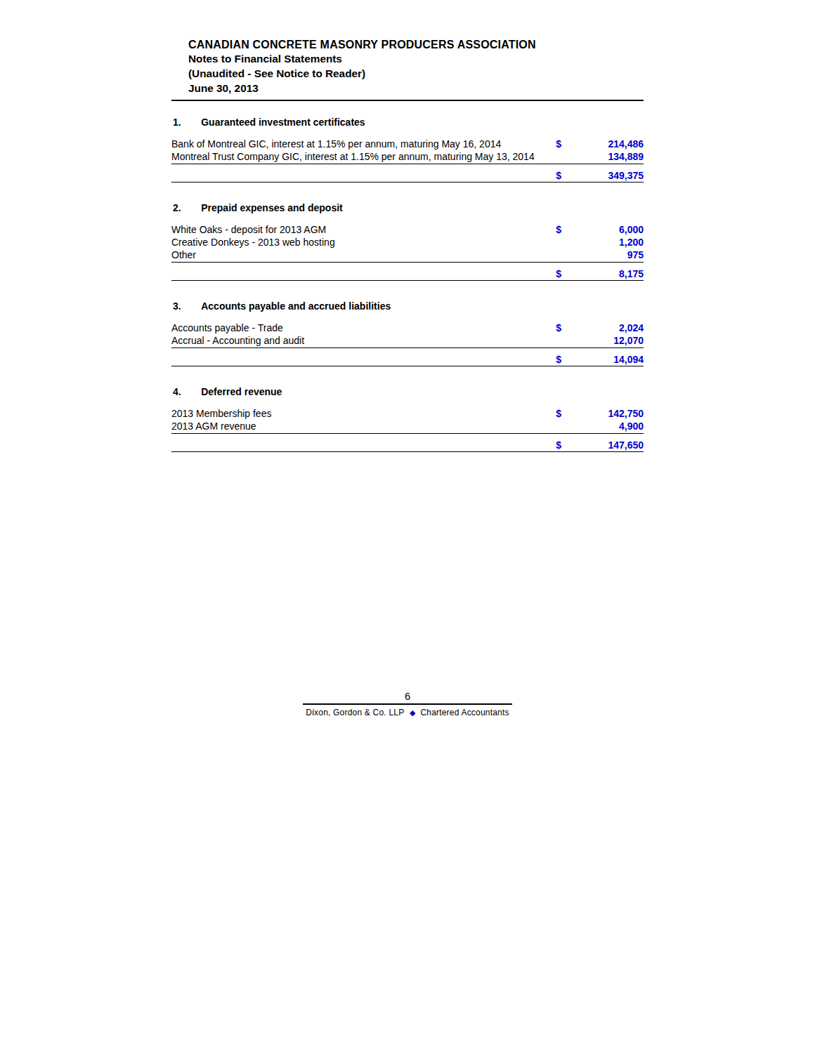CANADIAN CONCRETE MASONRY PRODUCERS ASSOCIATION
Notes to Financial Statements
(Unaudited - See Notice to Reader)
June 30, 2013
1.
Guaranteed investment certificates
| Bank of Montreal GIC, interest at 1.15% per annum, maturing May 16, 2014 | $ | 214,486 |
| Montreal Trust Company GIC, interest at 1.15% per annum, maturing May 13, 2014 | | 134,889 |
| | $ | 349,375 |
2.
Prepaid expenses and deposit
| White Oaks - deposit for 2013 AGM | $ | 6,000 |
| Creative Donkeys - 2013 web hosting | | 1,200 |
| Other | | 975 |
| | $ | 8,175 |
3.
Accounts payable and accrued liabilities
| Accounts payable - Trade | $ | 2,024 |
| Accrual - Accounting and audit | | 12,070 |
| | $ | 14,094 |
4.
Deferred revenue
| 2013 Membership fees | $ | 142,750 |
| 2013 AGM revenue | | 4,900 |
| | $ | 147,650 |
6
Dixon, Gordon & Co. LLP ◆ Chartered Accountants